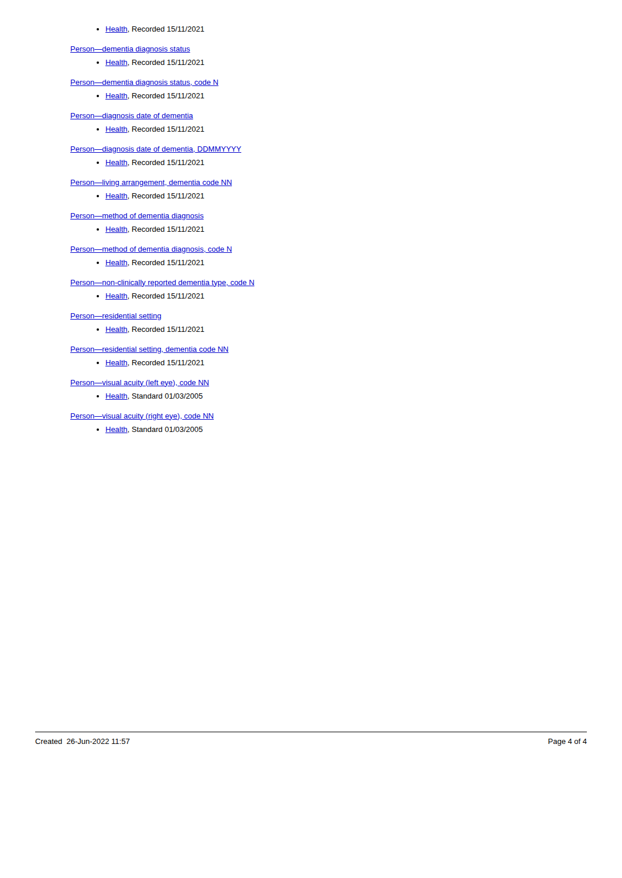Health, Recorded 15/11/2021
Person—dementia diagnosis status
Health, Recorded 15/11/2021
Person—dementia diagnosis status, code N
Health, Recorded 15/11/2021
Person—diagnosis date of dementia
Health, Recorded 15/11/2021
Person—diagnosis date of dementia, DDMMYYYY
Health, Recorded 15/11/2021
Person—living arrangement, dementia code NN
Health, Recorded 15/11/2021
Person—method of dementia diagnosis
Health, Recorded 15/11/2021
Person—method of dementia diagnosis, code N
Health, Recorded 15/11/2021
Person—non-clinically reported dementia type, code N
Health, Recorded 15/11/2021
Person—residential setting
Health, Recorded 15/11/2021
Person—residential setting, dementia code NN
Health, Recorded 15/11/2021
Person—visual acuity (left eye), code NN
Health, Standard 01/03/2005
Person—visual acuity (right eye), code NN
Health, Standard 01/03/2005
Created 26-Jun-2022 11:57 Page 4 of 4